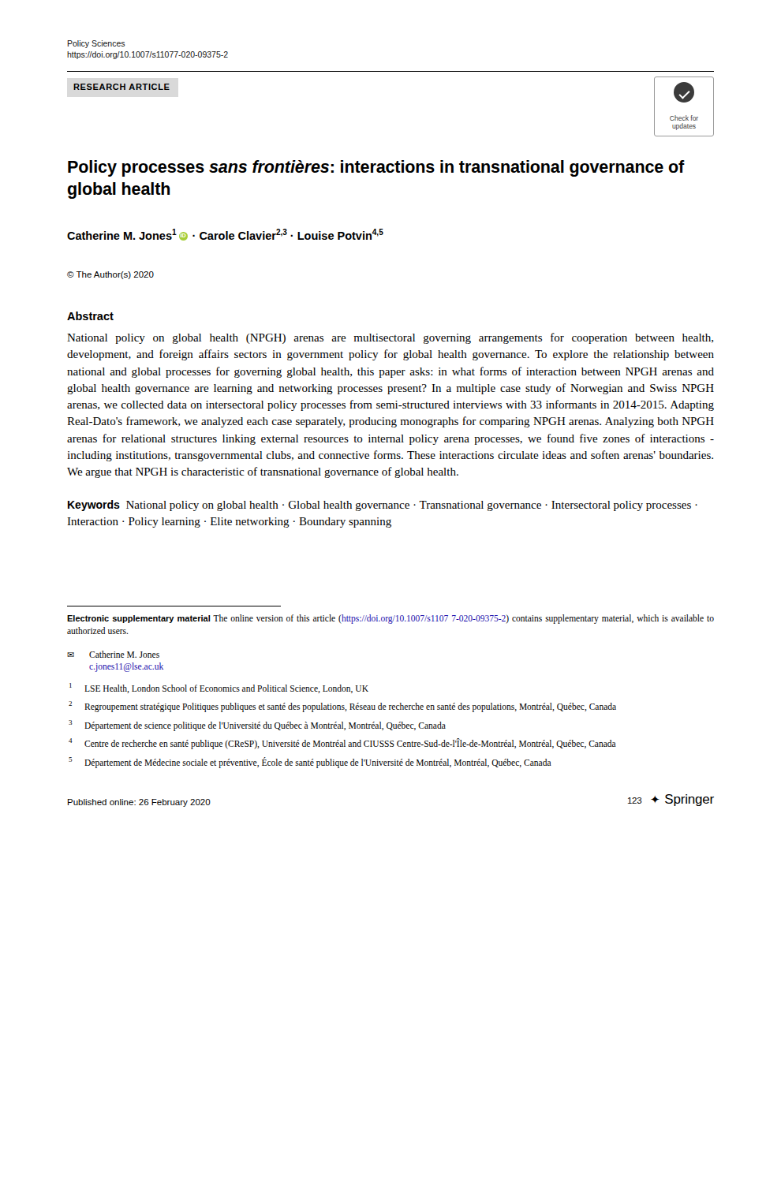Policy Sciences
https://doi.org/10.1007/s11077-020-09375-2
RESEARCH ARTICLE
Check for
updates
Policy processes sans frontières: interactions in transnational governance of global health
Catherine M. Jones1 · Carole Clavier2,3 · Louise Potvin4,5
© The Author(s) 2020
Abstract
National policy on global health (NPGH) arenas are multisectoral governing arrangements for cooperation between health, development, and foreign affairs sectors in government policy for global health governance. To explore the relationship between national and global processes for governing global health, this paper asks: in what forms of interaction between NPGH arenas and global health governance are learning and networking processes present? In a multiple case study of Norwegian and Swiss NPGH arenas, we collected data on intersectoral policy processes from semi-structured interviews with 33 informants in 2014-2015. Adapting Real-Dato's framework, we analyzed each case separately, producing monographs for comparing NPGH arenas. Analyzing both NPGH arenas for relational structures linking external resources to internal policy arena processes, we found five zones of interactions - including institutions, transgovernmental clubs, and connective forms. These interactions circulate ideas and soften arenas' boundaries. We argue that NPGH is characteristic of transnational governance of global health.
Keywords National policy on global health · Global health governance · Transnational governance · Intersectoral policy processes · Interaction · Policy learning · Elite networking · Boundary spanning
Electronic supplementary material The online version of this article (https://doi.org/10.1007/s1107 7-020-09375-2) contains supplementary material, which is available to authorized users.
✉
Catherine M. Jones
c.jones11@lse.ac.uk
LSE Health, London School of Economics and Political Science, London, UK
Regroupement stratégique Politiques publiques et santé des populations, Réseau de recherche en santé des populations, Montréal, Québec, Canada
Département de science politique de l'Université du Québec à Montréal, Montréal, Québec, Canada
Centre de recherche en santé publique (CReSP), Université de Montréal and CIUSSS Centre-Sud-de-l'Île-de-Montréal, Montréal, Québec, Canada
Département de Médecine sociale et préventive, École de santé publique de l'Université de Montréal, Montréal, Québec, Canada
Published online: 26 February 2020
123✦Springer